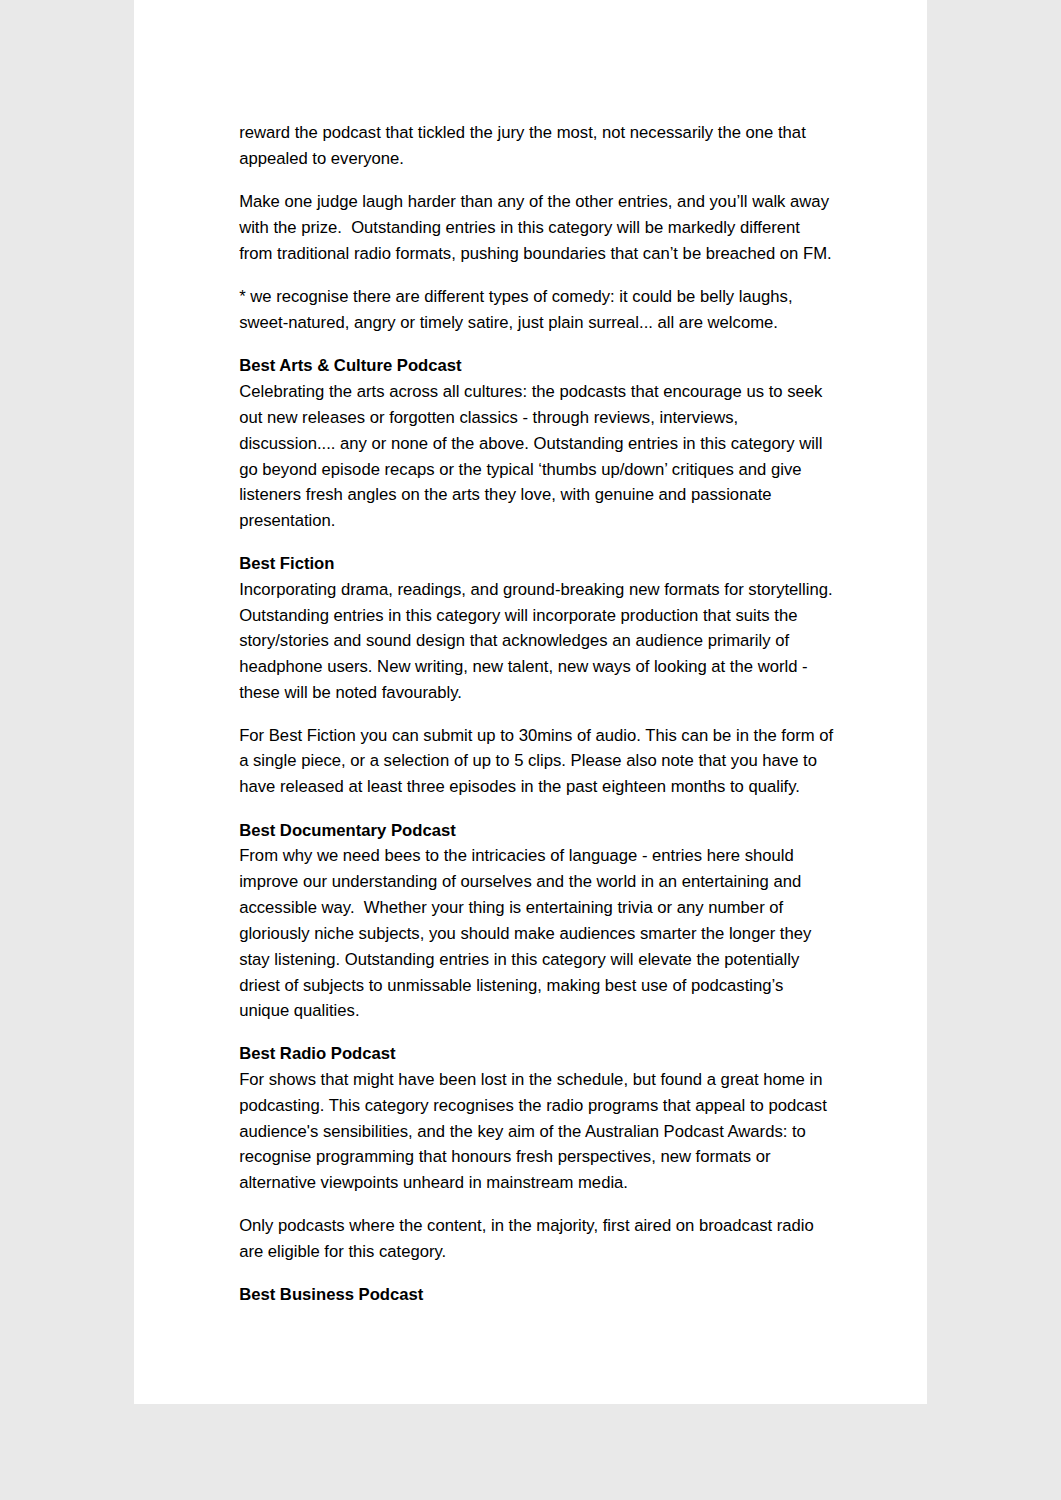reward the podcast that tickled the jury the most, not necessarily the one that appealed to everyone.
Make one judge laugh harder than any of the other entries, and you’ll walk away with the prize. Outstanding entries in this category will be markedly different from traditional radio formats, pushing boundaries that can’t be breached on FM.
* we recognise there are different types of comedy: it could be belly laughs, sweet-natured, angry or timely satire, just plain surreal... all are welcome.
Best Arts & Culture Podcast
Celebrating the arts across all cultures: the podcasts that encourage us to seek out new releases or forgotten classics - through reviews, interviews, discussion.... any or none of the above. Outstanding entries in this category will go beyond episode recaps or the typical ‘thumbs up/down’ critiques and give listeners fresh angles on the arts they love, with genuine and passionate presentation.
Best Fiction
Incorporating drama, readings, and ground-breaking new formats for storytelling. Outstanding entries in this category will incorporate production that suits the story/stories and sound design that acknowledges an audience primarily of headphone users. New writing, new talent, new ways of looking at the world - these will be noted favourably.
For Best Fiction you can submit up to 30mins of audio. This can be in the form of a single piece, or a selection of up to 5 clips. Please also note that you have to have released at least three episodes in the past eighteen months to qualify.
Best Documentary Podcast
From why we need bees to the intricacies of language - entries here should improve our understanding of ourselves and the world in an entertaining and accessible way. Whether your thing is entertaining trivia or any number of gloriously niche subjects, you should make audiences smarter the longer they stay listening. Outstanding entries in this category will elevate the potentially driest of subjects to unmissable listening, making best use of podcasting’s unique qualities.
Best Radio Podcast
For shows that might have been lost in the schedule, but found a great home in podcasting. This category recognises the radio programs that appeal to podcast audience's sensibilities, and the key aim of the Australian Podcast Awards: to recognise programming that honours fresh perspectives, new formats or alternative viewpoints unheard in mainstream media.
Only podcasts where the content, in the majority, first aired on broadcast radio are eligible for this category.
Best Business Podcast